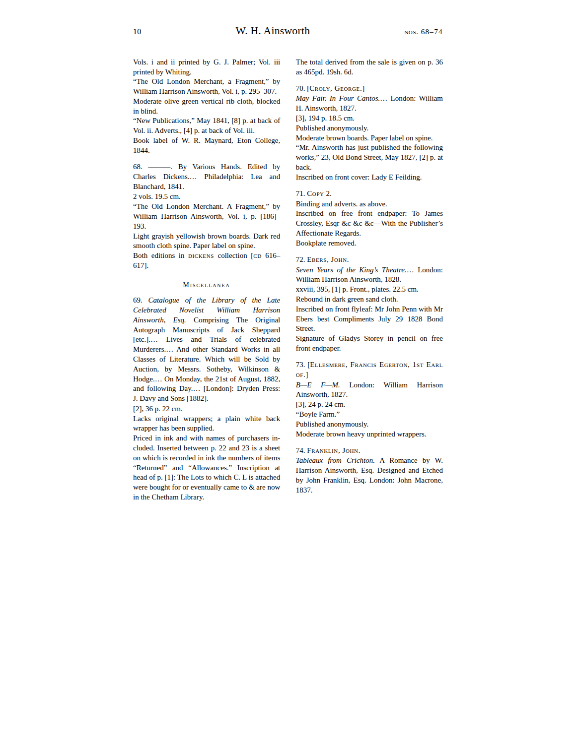10
W. H. Ainsworth
nos. 68–74
Vols. i and ii printed by G. J. Palmer; Vol. iii printed by Whiting.
“The Old London Merchant, a Fragment,” by William Harrison Ainsworth, Vol. i, p. 295–307.
Moderate olive green vertical rib cloth, blocked in blind.
“New Publications,” May 1841, [8] p. at back of Vol. ii. Adverts., [4] p. at back of Vol. iii.
Book label of W. R. Maynard, Eton College, 1844.
68. ———. By Various Hands. Edited by Charles Dickens.… Philadelphia: Lea and Blanchard, 1841.
2 vols. 19.5 cm.
“The Old London Merchant. A Fragment,” by William Harrison Ainsworth, Vol. i, p. [186]–193.
Light grayish yellowish brown boards. Dark red smooth cloth spine. Paper label on spine.
Both editions in dickens collection [cd 616–617].
Miscellanea
69. Catalogue of the Library of the Late Celebrated Novelist William Harrison Ainsworth, Esq. Comprising The Original Autograph Manuscripts of Jack Sheppard [etc.].… Lives and Trials of celebrated Murderers.… And other Standard Works in all Classes of Literature. Which will be Sold by Auction, by Messrs. Sotheby, Wilkinson & Hodge.… On Monday, the 21st of August, 1882, and following Day.… [London]: Dryden Press: J. Davy and Sons [1882].
[2], 36 p. 22 cm.
Lacks original wrappers; a plain white back wrapper has been supplied.
Priced in ink and with names of purchasers included. Inserted between p. 22 and 23 is a sheet on which is recorded in ink the numbers of items “Returned” and “Allowances.” Inscription at head of p. [1]: The Lots to which C. L is attached were bought for or eventually came to & are now in the Chetham Library.
The total derived from the sale is given on p. 36 as 465pd. 19sh. 6d.
70. [Croly, George.]
May Fair. In Four Cantos.… London: William H. Ainsworth, 1827.
[3], 194 p. 18.5 cm.
Published anonymously.
Moderate brown boards. Paper label on spine.
“Mr. Ainsworth has just published the following works,” 23, Old Bond Street, May 1827, [2] p. at back.
Inscribed on front cover: Lady E Feilding.
71. Copy 2.
Binding and adverts. as above.
Inscribed on free front endpaper: To James Crossley, Esqr &c &c &c—With the Publisher’s Affectionate Regards.
Bookplate removed.
72. Ebers, John.
Seven Years of the King’s Theatre.… London: William Harrison Ainsworth, 1828.
xxviii, 395, [1] p. Front., plates. 22.5 cm.
Rebound in dark green sand cloth.
Inscribed on front flyleaf: Mr John Penn with Mr Ebers best Compliments July 29 1828 Bond Street.
Signature of Gladys Storey in pencil on free front endpaper.
73. [Ellesmere, Francis Egerton, 1st Earl of.]
B—E F—M. London: William Harrison Ainsworth, 1827.
[3], 24 p. 24 cm.
“Boyle Farm.”
Published anonymously.
Moderate brown heavy unprinted wrappers.
74. Franklin, John.
Tableaux from Crichton. A Romance by W. Harrison Ainsworth, Esq. Designed and Etched by John Franklin, Esq. London: John Macrone, 1837.